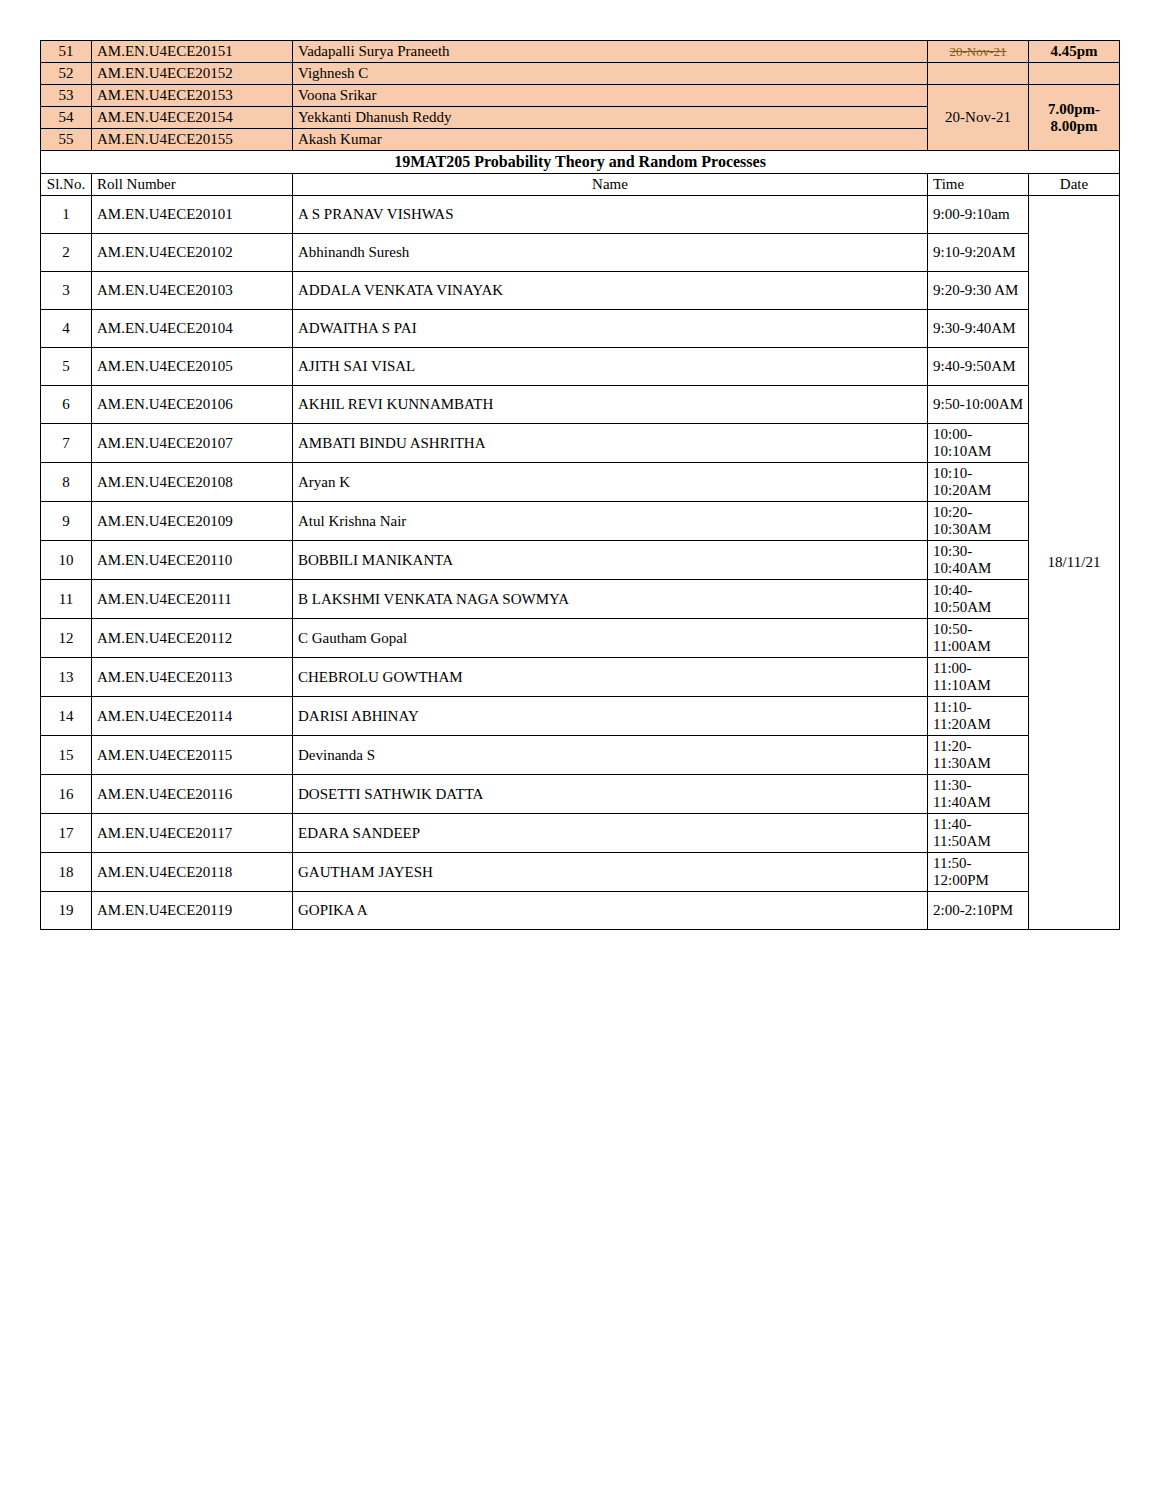| 51 | AM.EN.U4ECE20151 | Vadapalli Surya Praneeth | 20-Nov-21 | 4.45pm |
| 52 | AM.EN.U4ECE20152 | Vighnesh C | | |
| 53 | AM.EN.U4ECE20153 | Voona Srikar | 20-Nov-21 | 7.00pm-8.00pm |
| 54 | AM.EN.U4ECE20154 | Yekkanti Dhanush Reddy |
| 55 | AM.EN.U4ECE20155 | Akash Kumar |
| 19MAT205 Probability Theory and Random Processes |
| Sl.No. | Roll Number | Name | Time | Date |
| 1 | AM.EN.U4ECE20101 | A S PRANAV VISHWAS | 9:00-9:10am | 18/11/21 |
| 2 | AM.EN.U4ECE20102 | Abhinandh Suresh | 9:10-9:20AM |
| 3 | AM.EN.U4ECE20103 | ADDALA VENKATA VINAYAK | 9:20-9:30 AM |
| 4 | AM.EN.U4ECE20104 | ADWAITHA S PAI | 9:30-9:40AM |
| 5 | AM.EN.U4ECE20105 | AJITH SAI VISAL | 9:40-9:50AM |
| 6 | AM.EN.U4ECE20106 | AKHIL REVI KUNNAMBATH | 9:50-10:00AM |
| 7 | AM.EN.U4ECE20107 | AMBATI BINDU ASHRITHA | 10:00-10:10AM |
| 8 | AM.EN.U4ECE20108 | Aryan K | 10:10-10:20AM |
| 9 | AM.EN.U4ECE20109 | Atul Krishna Nair | 10:20-10:30AM |
| 10 | AM.EN.U4ECE20110 | BOBBILI MANIKANTA | 10:30-10:40AM |
| 11 | AM.EN.U4ECE20111 | B LAKSHMI VENKATA NAGA SOWMYA | 10:40-10:50AM |
| 12 | AM.EN.U4ECE20112 | C Gautham Gopal | 10:50-11:00AM |
| 13 | AM.EN.U4ECE20113 | CHEBROLU GOWTHAM | 11:00-11:10AM |
| 14 | AM.EN.U4ECE20114 | DARISI ABHINAY | 11:10-11:20AM |
| 15 | AM.EN.U4ECE20115 | Devinanda S | 11:20-11:30AM |
| 16 | AM.EN.U4ECE20116 | DOSETTI SATHWIK DATTA | 11:30-11:40AM |
| 17 | AM.EN.U4ECE20117 | EDARA SANDEEP | 11:40-11:50AM |
| 18 | AM.EN.U4ECE20118 | GAUTHAM JAYESH | 11:50-12:00PM |
| 19 | AM.EN.U4ECE20119 | GOPIKA A | 2:00-2:10PM |